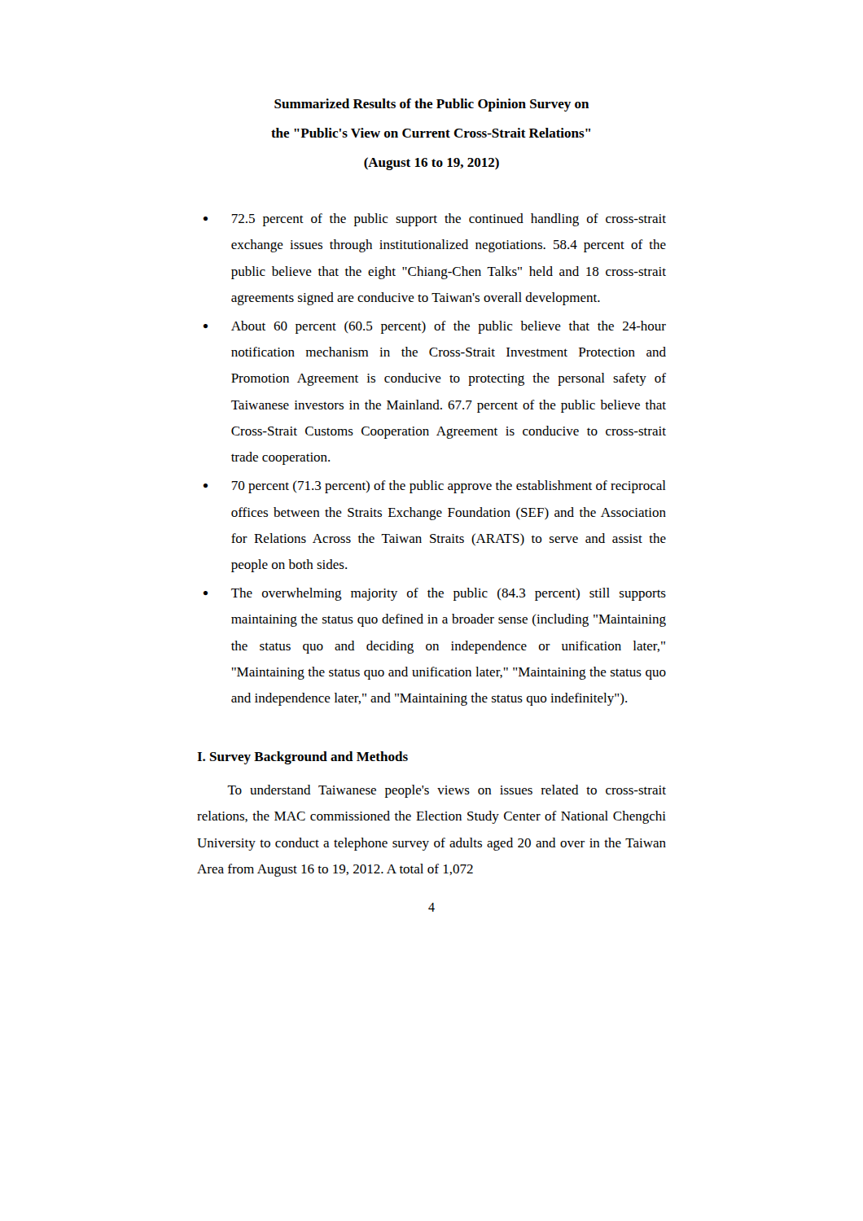Summarized Results of the Public Opinion Survey on the "Public's View on Current Cross-Strait Relations" (August 16 to 19, 2012)
72.5 percent of the public support the continued handling of cross-strait exchange issues through institutionalized negotiations. 58.4 percent of the public believe that the eight "Chiang-Chen Talks" held and 18 cross-strait agreements signed are conducive to Taiwan's overall development.
About 60 percent (60.5 percent) of the public believe that the 24-hour notification mechanism in the Cross-Strait Investment Protection and Promotion Agreement is conducive to protecting the personal safety of Taiwanese investors in the Mainland. 67.7 percent of the public believe that Cross-Strait Customs Cooperation Agreement is conducive to cross-strait trade cooperation.
70 percent (71.3 percent) of the public approve the establishment of reciprocal offices between the Straits Exchange Foundation (SEF) and the Association for Relations Across the Taiwan Straits (ARATS) to serve and assist the people on both sides.
The overwhelming majority of the public (84.3 percent) still supports maintaining the status quo defined in a broader sense (including "Maintaining the status quo and deciding on independence or unification later," "Maintaining the status quo and unification later," "Maintaining the status quo and independence later," and "Maintaining the status quo indefinitely").
I. Survey Background and Methods
To understand Taiwanese people's views on issues related to cross-strait relations, the MAC commissioned the Election Study Center of National Chengchi University to conduct a telephone survey of adults aged 20 and over in the Taiwan Area from August 16 to 19, 2012. A total of 1,072
4